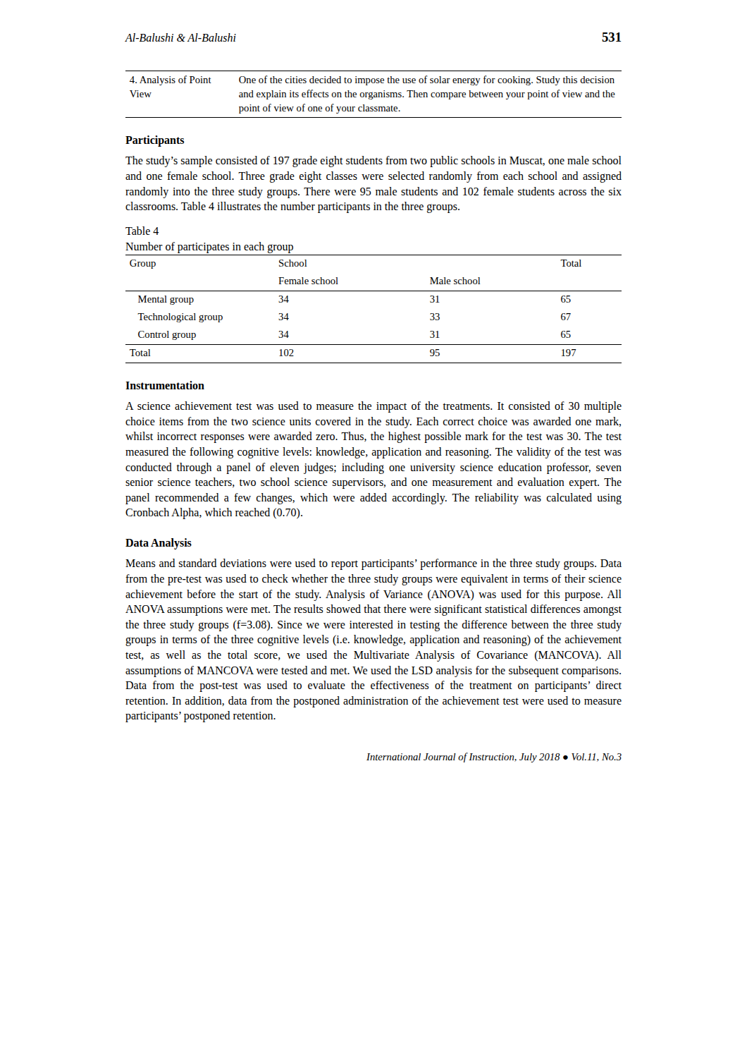Al-Balushi & Al-Balushi 531
| 4. Analysis of Point View | One of the cities decided to impose the use of solar energy for cooking. Study this decision and explain its effects on the organisms. Then compare between your point of view and the point of view of one of your classmate. |
Participants
The study’s sample consisted of 197 grade eight students from two public schools in Muscat, one male school and one female school. Three grade eight classes were selected randomly from each school and assigned randomly into the three study groups. There were 95 male students and 102 female students across the six classrooms. Table 4 illustrates the number participants in the three groups.
Table 4
Number of participates in each group
| Group | School | Total |
| --- | --- | --- |
| | Female school | Male school | |
| Mental group | 34 | 31 | 65 |
| Technological group | 34 | 33 | 67 |
| Control group | 34 | 31 | 65 |
| Total | 102 | 95 | 197 |
Instrumentation
A science achievement test was used to measure the impact of the treatments. It consisted of 30 multiple choice items from the two science units covered in the study. Each correct choice was awarded one mark, whilst incorrect responses were awarded zero. Thus, the highest possible mark for the test was 30. The test measured the following cognitive levels: knowledge, application and reasoning. The validity of the test was conducted through a panel of eleven judges; including one university science education professor, seven senior science teachers, two school science supervisors, and one measurement and evaluation expert. The panel recommended a few changes, which were added accordingly. The reliability was calculated using Cronbach Alpha, which reached (0.70).
Data Analysis
Means and standard deviations were used to report participants’ performance in the three study groups. Data from the pre-test was used to check whether the three study groups were equivalent in terms of their science achievement before the start of the study. Analysis of Variance (ANOVA) was used for this purpose. All ANOVA assumptions were met. The results showed that there were significant statistical differences amongst the three study groups (f=3.08). Since we were interested in testing the difference between the three study groups in terms of the three cognitive levels (i.e. knowledge, application and reasoning) of the achievement test, as well as the total score, we used the Multivariate Analysis of Covariance (MANCOVA). All assumptions of MANCOVA were tested and met. We used the LSD analysis for the subsequent comparisons. Data from the post-test was used to evaluate the effectiveness of the treatment on participants’ direct retention. In addition, data from the postponed administration of the achievement test were used to measure participants’ postponed retention.
International Journal of Instruction, July 2018 ● Vol.11, No.3